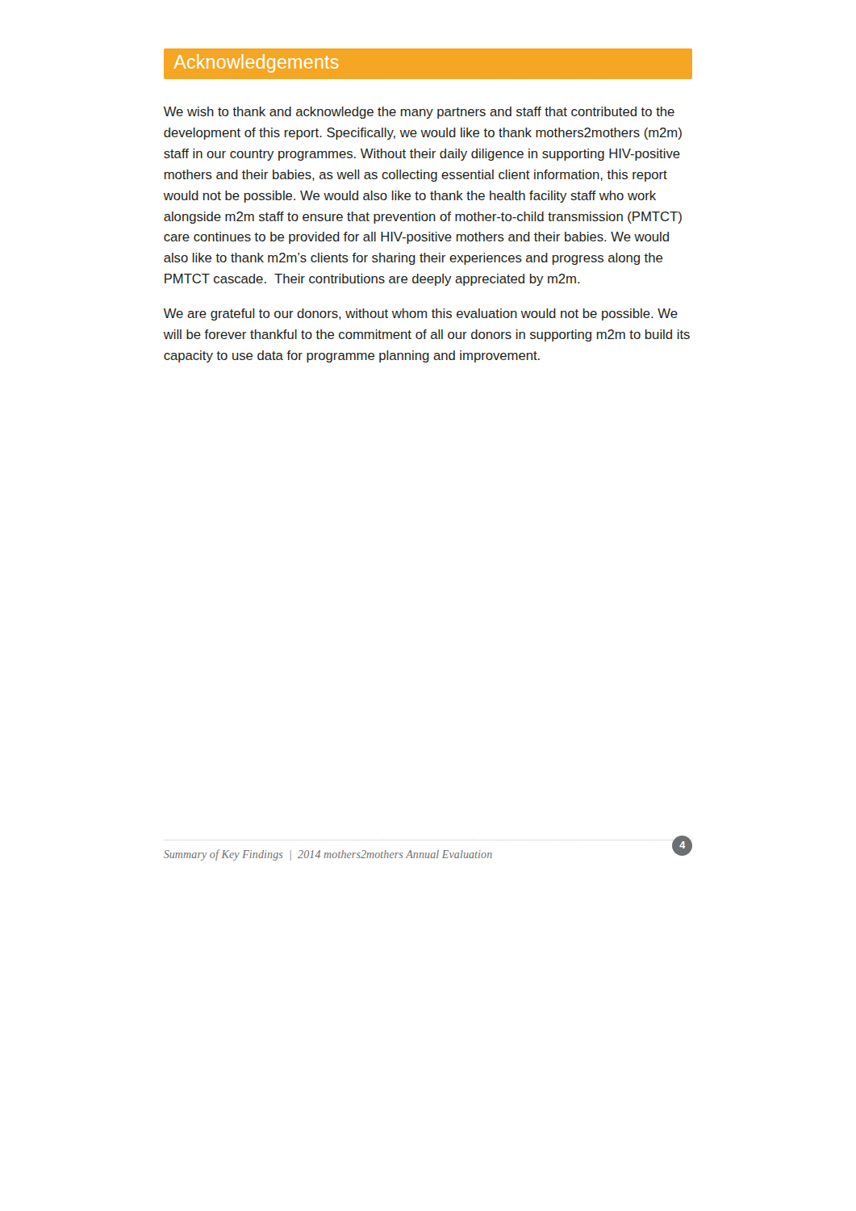Acknowledgements
We wish to thank and acknowledge the many partners and staff that contributed to the development of this report. Specifically, we would like to thank mothers2mothers (m2m) staff in our country programmes. Without their daily diligence in supporting HIV-positive mothers and their babies, as well as collecting essential client information, this report would not be possible. We would also like to thank the health facility staff who work alongside m2m staff to ensure that prevention of mother-to-child transmission (PMTCT) care continues to be provided for all HIV-positive mothers and their babies. We would also like to thank m2m’s clients for sharing their experiences and progress along the PMTCT cascade. Their contributions are deeply appreciated by m2m.
We are grateful to our donors, without whom this evaluation would not be possible. We will be forever thankful to the commitment of all our donors in supporting m2m to build its capacity to use data for programme planning and improvement.
Summary of Key Findings | 2014 mothers2mothers Annual Evaluation
4